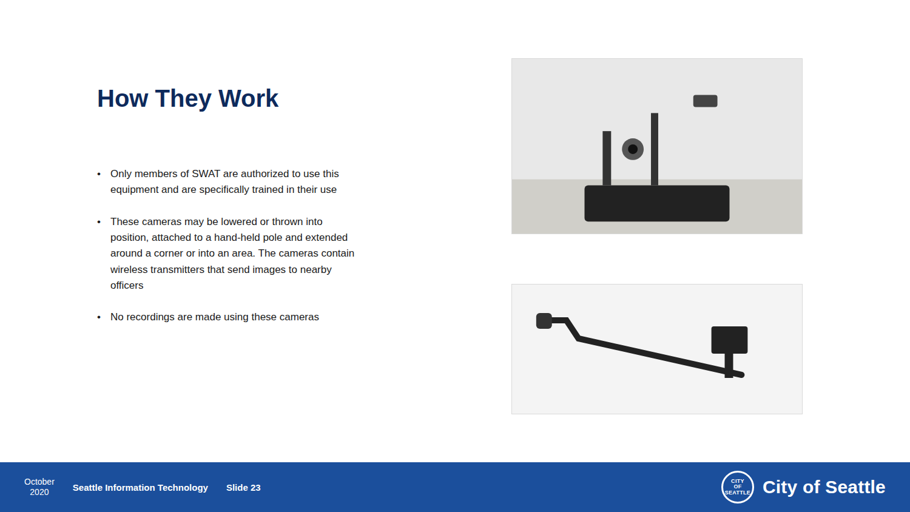How They Work
Only members of SWAT are authorized to use this equipment and are specifically trained in their use
These cameras may be lowered or thrown into position, attached to a hand-held pole and extended around a corner or into an area. The cameras contain wireless transmitters that send images to nearby officers
No recordings are made using these cameras
October
2020
Seattle Information Technology
Slide 23
CITY
OF
SEATTLE
City of Seattle